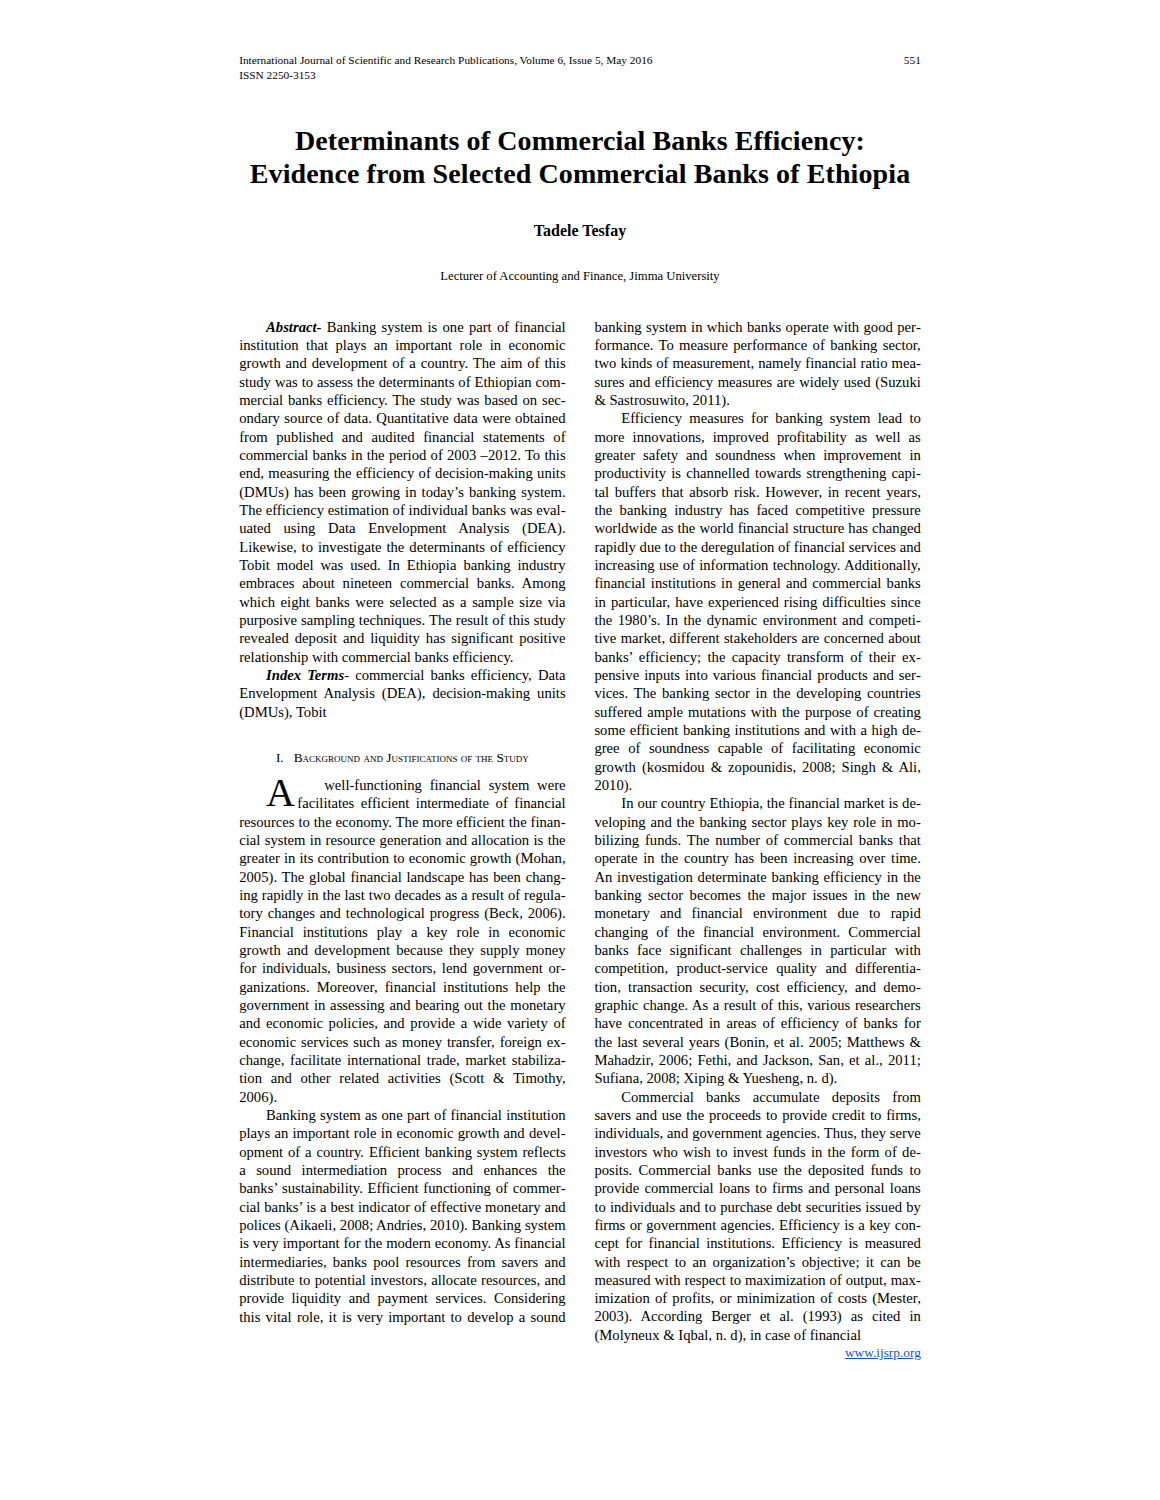International Journal of Scientific and Research Publications, Volume 6, Issue 5, May 2016
ISSN 2250-3153 551
Determinants of Commercial Banks Efficiency:
Evidence from Selected Commercial Banks of Ethiopia
Tadele Tesfay
Lecturer of Accounting and Finance, Jimma University
Abstract- Banking system is one part of financial institution that plays an important role in economic growth and development of a country. The aim of this study was to assess the determinants of Ethiopian commercial banks efficiency. The study was based on secondary source of data. Quantitative data were obtained from published and audited financial statements of commercial banks in the period of 2003 –2012. To this end, measuring the efficiency of decision-making units (DMUs) has been growing in today’s banking system. The efficiency estimation of individual banks was evaluated using Data Envelopment Analysis (DEA). Likewise, to investigate the determinants of efficiency Tobit model was used. In Ethiopia banking industry embraces about nineteen commercial banks. Among which eight banks were selected as a sample size via purposive sampling techniques. The result of this study revealed deposit and liquidity has significant positive relationship with commercial banks efficiency.
Index Terms- commercial banks efficiency, Data Envelopment Analysis (DEA), decision-making units (DMUs), Tobit
I. Background and Justifications of the Study
Awell-functioning financial system were facilitates efficient intermediate of financial resources to the economy. The more efficient the financial system in resource generation and allocation is the greater in its contribution to economic growth (Mohan, 2005). The global financial landscape has been changing rapidly in the last two decades as a result of regulatory changes and technological progress (Beck, 2006). Financial institutions play a key role in economic growth and development because they supply money for individuals, business sectors, lend government organizations. Moreover, financial institutions help the government in assessing and bearing out the monetary and economic policies, and provide a wide variety of economic services such as money transfer, foreign exchange, facilitate international trade, market stabilization and other related activities (Scott & Timothy, 2006).
Banking system as one part of financial institution plays an important role in economic growth and development of a country. Efficient banking system reflects a sound intermediation process and enhances the banks’ sustainability. Efficient functioning of commercial banks’ is a best indicator of effective monetary and polices (Aikaeli, 2008; Andries, 2010). Banking system is very important for the modern economy. As financial intermediaries, banks pool resources from savers and distribute to potential investors, allocate resources, and provide liquidity and payment services. Considering this vital role, it is very important to develop a sound banking system in which banks operate with good performance. To measure performance of banking sector, two kinds of measurement, namely financial ratio measures and efficiency measures are widely used (Suzuki & Sastrosuwito, 2011).
Efficiency measures for banking system lead to more innovations, improved profitability as well as greater safety and soundness when improvement in productivity is channelled towards strengthening capital buffers that absorb risk. However, in recent years, the banking industry has faced competitive pressure worldwide as the world financial structure has changed rapidly due to the deregulation of financial services and increasing use of information technology. Additionally, financial institutions in general and commercial banks in particular, have experienced rising difficulties since the 1980’s. In the dynamic environment and competitive market, different stakeholders are concerned about banks’ efficiency; the capacity transform of their expensive inputs into various financial products and services. The banking sector in the developing countries suffered ample mutations with the purpose of creating some efficient banking institutions and with a high degree of soundness capable of facilitating economic growth (kosmidou & zopounidis, 2008; Singh & Ali, 2010).
In our country Ethiopia, the financial market is developing and the banking sector plays key role in mobilizing funds. The number of commercial banks that operate in the country has been increasing over time. An investigation determinate banking efficiency in the banking sector becomes the major issues in the new monetary and financial environment due to rapid changing of the financial environment. Commercial banks face significant challenges in particular with competition, product-service quality and differentiation, transaction security, cost efficiency, and demographic change. As a result of this, various researchers have concentrated in areas of efficiency of banks for the last several years (Bonin, et al. 2005; Matthews & Mahadzir, 2006; Fethi, and Jackson, San, et al., 2011; Sufiana, 2008; Xiping & Yuesheng, n. d).
Commercial banks accumulate deposits from savers and use the proceeds to provide credit to firms, individuals, and government agencies. Thus, they serve investors who wish to invest funds in the form of deposits. Commercial banks use the deposited funds to provide commercial loans to firms and personal loans to individuals and to purchase debt securities issued by firms or government agencies. Efficiency is a key concept for financial institutions. Efficiency is measured with respect to an organization’s objective; it can be measured with respect to maximization of output, maximization of profits, or minimization of costs (Mester, 2003). According Berger et al. (1993) as cited in (Molyneux & Iqbal, n. d), in case of financial
www.ijsrp.org